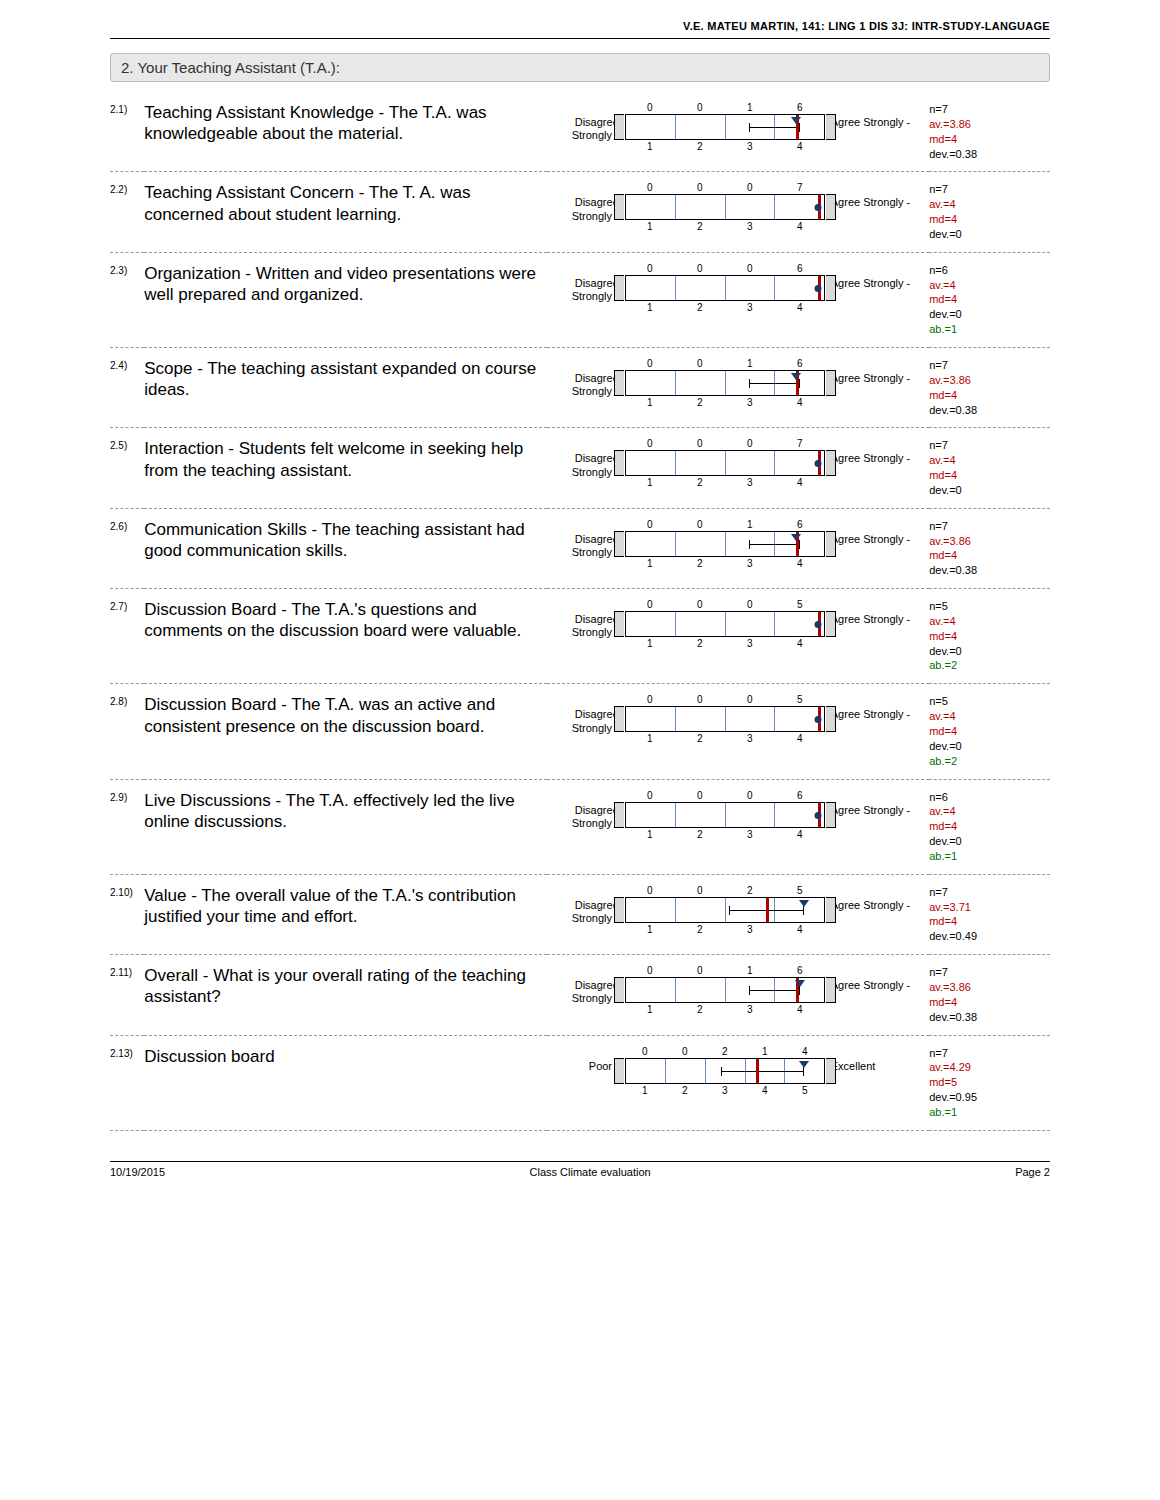V.E. MATEU MARTIN, 141: LING 1 DIS 3J: INTR-STUDY-LANGUAGE
2. Your Teaching Assistant (T.A.):
| 2.1) | Teaching Assistant Knowledge - The T.A. was knowledgeable about the material. | Disagree Strongly - 0 0 1 6 1 2 3 4 Agree Strongly - | n=7 av.=3.86 md=4 dev.=0.38 |
| 2.2) | Teaching Assistant Concern - The T. A. was concerned about student learning. | Disagree Strongly - 0 0 0 7 1 2 3 4 Agree Strongly - | n=7 av.=4 md=4 dev.=0 |
| 2.3) | Organization - Written and video presentations were well prepared and organized. | Disagree Strongly - 0 0 0 6 1 2 3 4 Agree Strongly - | n=6 av.=4 md=4 dev.=0 ab.=1 |
| 2.4) | Scope - The teaching assistant expanded on course ideas. | Disagree Strongly - 0 0 1 6 1 2 3 4 Agree Strongly - | n=7 av.=3.86 md=4 dev.=0.38 |
| 2.5) | Interaction - Students felt welcome in seeking help from the teaching assistant. | Disagree Strongly - 0 0 0 7 1 2 3 4 Agree Strongly - | n=7 av.=4 md=4 dev.=0 |
| 2.6) | Communication Skills - The teaching assistant had good communication skills. | Disagree Strongly - 0 0 1 6 1 2 3 4 Agree Strongly - | n=7 av.=3.86 md=4 dev.=0.38 |
| 2.7) | Discussion Board - The T.A.'s questions and comments on the discussion board were valuable. | Disagree Strongly - 0 0 0 5 1 2 3 4 Agree Strongly - | n=5 av.=4 md=4 dev.=0 ab.=2 |
| 2.8) | Discussion Board - The T.A. was an active and consistent presence on the discussion board. | Disagree Strongly - 0 0 0 5 1 2 3 4 Agree Strongly - | n=5 av.=4 md=4 dev.=0 ab.=2 |
| 2.9) | Live Discussions - The T.A. effectively led the live online discussions. | Disagree Strongly - 0 0 0 6 1 2 3 4 Agree Strongly - | n=6 av.=4 md=4 dev.=0 ab.=1 |
| 2.10) | Value - The overall value of the T.A.'s contribution justified your time and effort. | Disagree Strongly - 0 0 2 5 1 2 3 4 Agree Strongly - | n=7 av.=3.71 md=4 dev.=0.49 |
| 2.11) | Overall - What is your overall rating of the teaching assistant? | Disagree Strongly - 0 0 1 6 1 2 3 4 Agree Strongly - | n=7 av.=3.86 md=4 dev.=0.38 |
| 2.13) | Discussion board | Poor - 0 0 2 1 4 1 2 3 4 5 Excellent | n=7 av.=4.29 md=5 dev.=0.95 ab.=1 |
10/19/2015 Class Climate evaluation Page 2